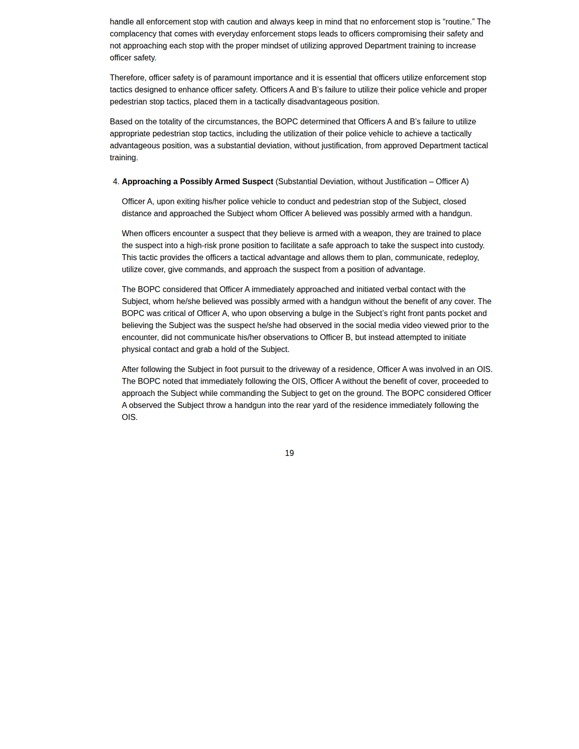handle all enforcement stop with caution and always keep in mind that no enforcement stop is “routine.” The complacency that comes with everyday enforcement stops leads to officers compromising their safety and not approaching each stop with the proper mindset of utilizing approved Department training to increase officer safety.
Therefore, officer safety is of paramount importance and it is essential that officers utilize enforcement stop tactics designed to enhance officer safety. Officers A and B’s failure to utilize their police vehicle and proper pedestrian stop tactics, placed them in a tactically disadvantageous position.
Based on the totality of the circumstances, the BOPC determined that Officers A and B’s failure to utilize appropriate pedestrian stop tactics, including the utilization of their police vehicle to achieve a tactically advantageous position, was a substantial deviation, without justification, from approved Department tactical training.
Approaching a Possibly Armed Suspect (Substantial Deviation, without Justification – Officer A)
Officer A, upon exiting his/her police vehicle to conduct and pedestrian stop of the Subject, closed distance and approached the Subject whom Officer A believed was possibly armed with a handgun.
When officers encounter a suspect that they believe is armed with a weapon, they are trained to place the suspect into a high-risk prone position to facilitate a safe approach to take the suspect into custody. This tactic provides the officers a tactical advantage and allows them to plan, communicate, redeploy, utilize cover, give commands, and approach the suspect from a position of advantage.
The BOPC considered that Officer A immediately approached and initiated verbal contact with the Subject, whom he/she believed was possibly armed with a handgun without the benefit of any cover. The BOPC was critical of Officer A, who upon observing a bulge in the Subject’s right front pants pocket and believing the Subject was the suspect he/she had observed in the social media video viewed prior to the encounter, did not communicate his/her observations to Officer B, but instead attempted to initiate physical contact and grab a hold of the Subject.
After following the Subject in foot pursuit to the driveway of a residence, Officer A was involved in an OIS. The BOPC noted that immediately following the OIS, Officer A without the benefit of cover, proceeded to approach the Subject while commanding the Subject to get on the ground. The BOPC considered Officer A observed the Subject throw a handgun into the rear yard of the residence immediately following the OIS.
19